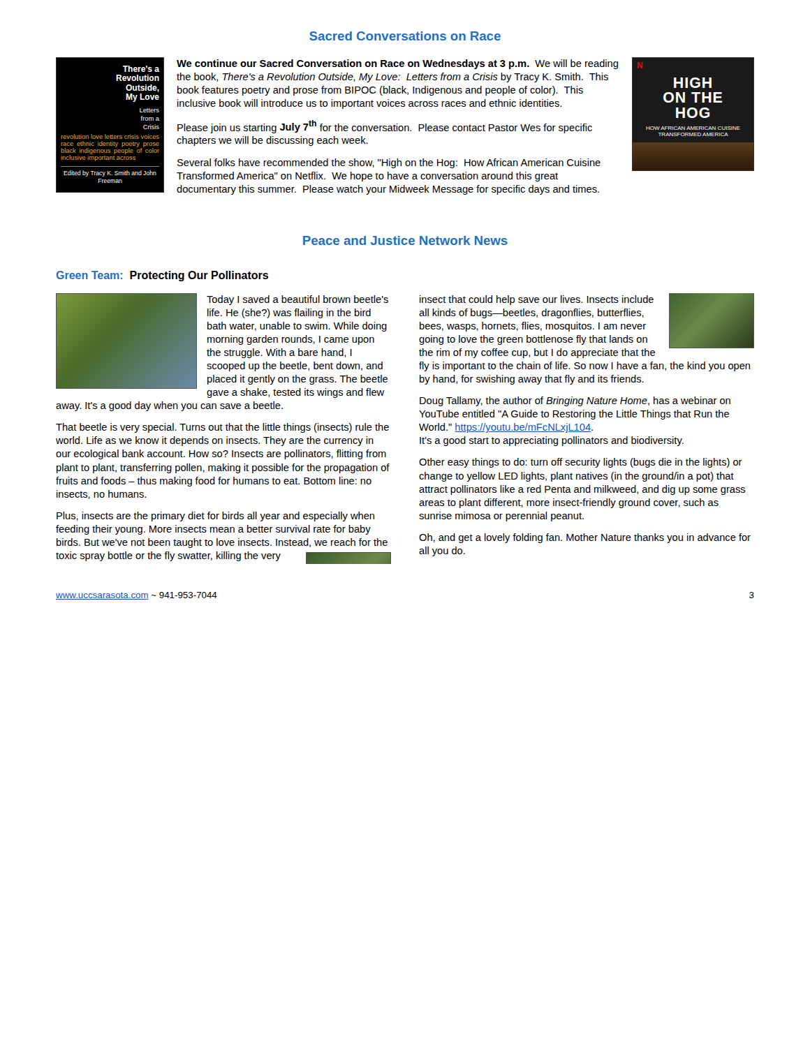Sacred Conversations on Race
There's a
Revolution
Outside,
My Love
Letters
from a
Crisis
revolution love letters crisis voices race ethnic identity poetry prose black indigenous people of color inclusive important across
Edited by Tracy K. Smith and John Freeman
N
HIGH
ON THE
HOG
HOW AFRICAN AMERICAN CUISINE
TRANSFORMED AMERICA
We continue our Sacred Conversation on Race on Wednesdays at 3 p.m. We will be reading the book, There's a Revolution Outside, My Love: Letters from a Crisis by Tracy K. Smith. This book features poetry and prose from BIPOC (black, Indigenous and people of color). This inclusive book will introduce us to important voices across races and ethnic identities.
Please join us starting July 7th for the conversation. Please contact Pastor Wes for specific chapters we will be discussing each week.
Several folks have recommended the show, "High on the Hog: How African American Cuisine Transformed America" on Netflix. We hope to have a conversation around this great documentary this summer. Please watch your Midweek Message for specific days and times.
Peace and Justice Network News
Green Team: Protecting Our Pollinators
Today I saved a beautiful brown beetle's life. He (she?) was flailing in the bird bath water, unable to swim. While doing morning garden rounds, I came upon the struggle. With a bare hand, I scooped up the beetle, bent down, and placed it gently on the grass. The beetle gave a shake, tested its wings and flew away. It's a good day when you can save a beetle.
That beetle is very special. Turns out that the little things (insects) rule the world. Life as we know it depends on insects. They are the currency in our ecological bank account. How so? Insects are pollinators, flitting from plant to plant, transferring pollen, making it possible for the propagation of fruits and foods – thus making food for humans to eat. Bottom line: no insects, no humans.
Plus, insects are the primary diet for birds all year and especially when feeding their young. More insects mean a better survival rate for baby birds. But we've not been taught to love insects. Instead, we reach for the toxic spray bottle or the fly swatter, killing the very insect that could help save our lives. Insects include all kinds of bugs—beetles, dragonflies, butterflies, bees, wasps, hornets, flies, mosquitos. I am never going to love the green bottlenose fly that lands on the rim of my coffee cup, but I do appreciate that the fly is important to the chain of life. So now I have a fan, the kind you open by hand, for swishing away that fly and its friends.
Doug Tallamy, the author of Bringing Nature Home, has a webinar on YouTube entitled "A Guide to Restoring the Little Things that Run the World." https://youtu.be/mFcNLxjL104.
It's a good start to appreciating pollinators and biodiversity.
Other easy things to do: turn off security lights (bugs die in the lights) or change to yellow LED lights, plant natives (in the ground/in a pot) that attract pollinators like a red Penta and milkweed, and dig up some grass areas to plant different, more insect-friendly ground cover, such as sunrise mimosa or perennial peanut.
Oh, and get a lovely folding fan. Mother Nature thanks you in advance for all you do.
www.uccsarasota.com ~ 941-953-7044
3